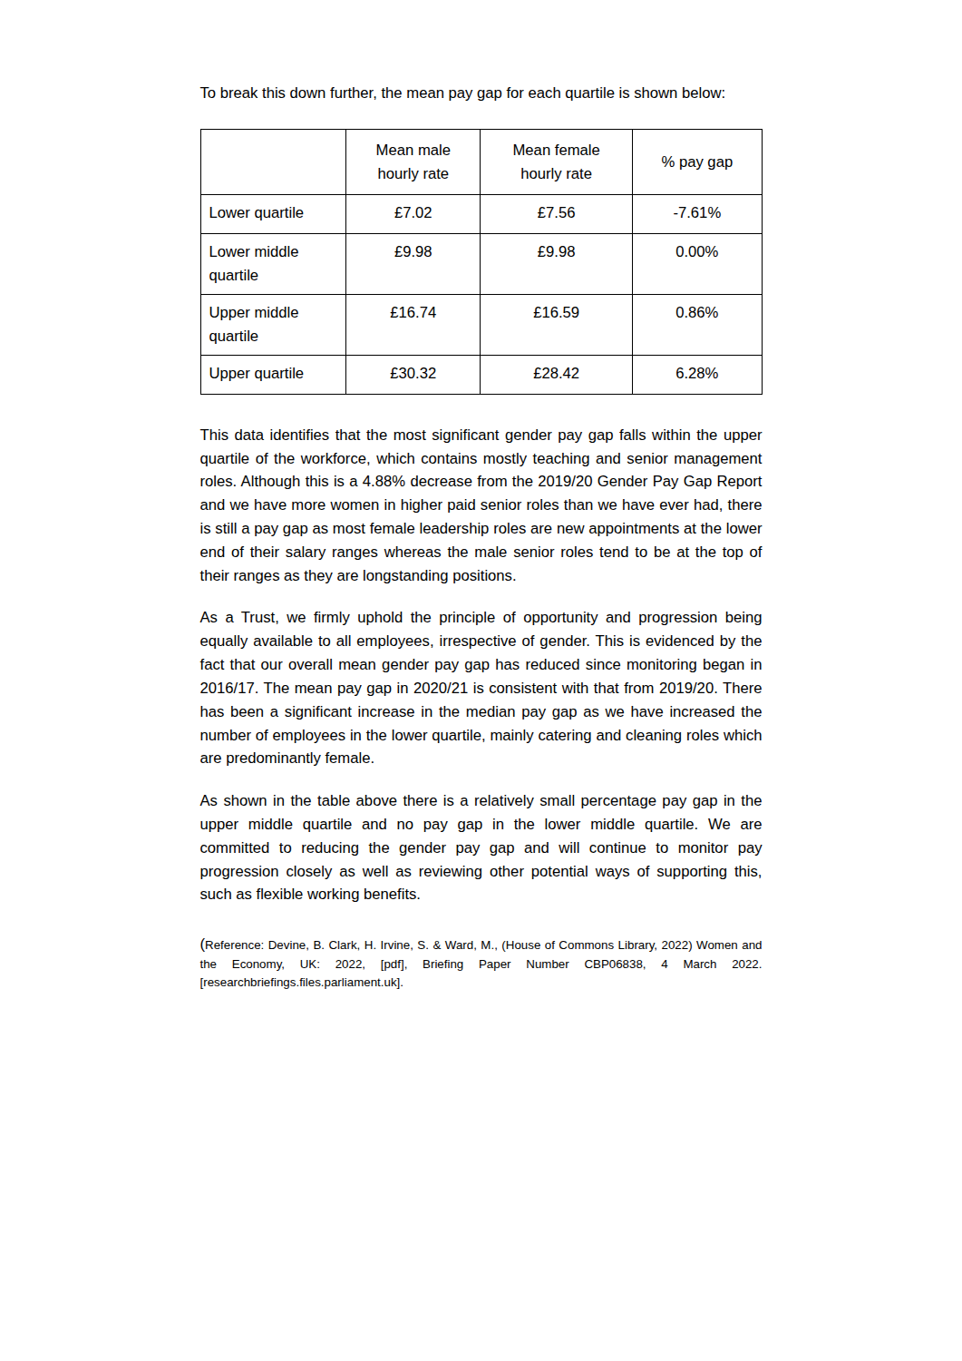To break this down further, the mean pay gap for each quartile is shown below:
| | Mean male hourly rate | Mean female hourly rate | % pay gap |
| --- | --- | --- | --- |
| Lower quartile | £7.02 | £7.56 | -7.61% |
| Lower middle quartile | £9.98 | £9.98 | 0.00% |
| Upper middle quartile | £16.74 | £16.59 | 0.86% |
| Upper quartile | £30.32 | £28.42 | 6.28% |
This data identifies that the most significant gender pay gap falls within the upper quartile of the workforce, which contains mostly teaching and senior management roles. Although this is a 4.88% decrease from the 2019/20 Gender Pay Gap Report and we have more women in higher paid senior roles than we have ever had, there is still a pay gap as most female leadership roles are new appointments at the lower end of their salary ranges whereas the male senior roles tend to be at the top of their ranges as they are longstanding positions.
As a Trust, we firmly uphold the principle of opportunity and progression being equally available to all employees, irrespective of gender. This is evidenced by the fact that our overall mean gender pay gap has reduced since monitoring began in 2016/17. The mean pay gap in 2020/21 is consistent with that from 2019/20. There has been a significant increase in the median pay gap as we have increased the number of employees in the lower quartile, mainly catering and cleaning roles which are predominantly female.
As shown in the table above there is a relatively small percentage pay gap in the upper middle quartile and no pay gap in the lower middle quartile. We are committed to reducing the gender pay gap and will continue to monitor pay progression closely as well as reviewing other potential ways of supporting this, such as flexible working benefits.
(Reference: Devine, B. Clark, H. Irvine, S. & Ward, M., (House of Commons Library, 2022) Women and the Economy, UK: 2022, [pdf], Briefing Paper Number CBP06838, 4 March 2022. [researchbriefings.files.parliament.uk].